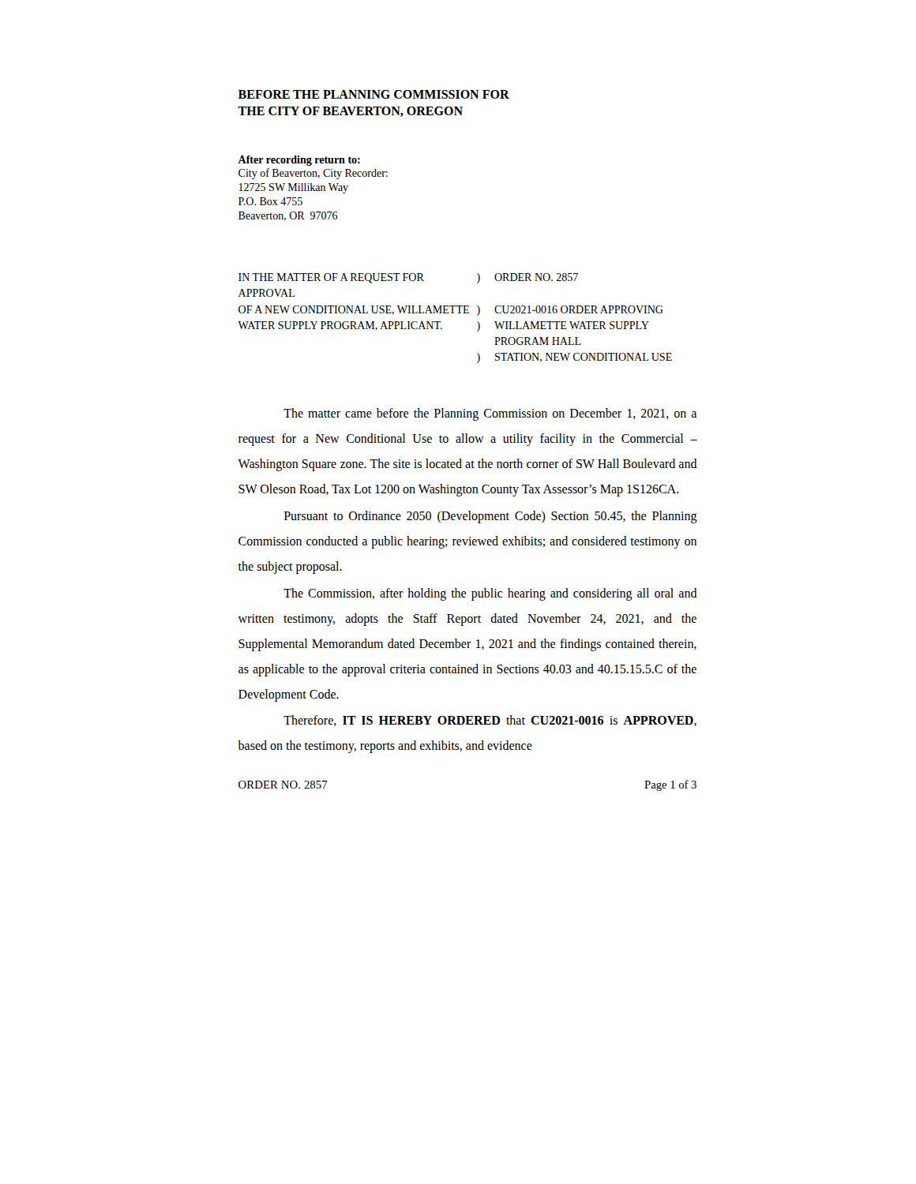BEFORE THE PLANNING COMMISSION FOR
THE CITY OF BEAVERTON, OREGON
After recording return to:
City of Beaverton, City Recorder:
12725 SW Millikan Way
P.O. Box 4755
Beaverton, OR 97076
| IN THE MATTER OF A REQUEST FOR APPROVAL | ) | ORDER NO. 2857 |
| OF A NEW CONDITIONAL USE, WILLAMETTE | ) | CU2021-0016 ORDER APPROVING |
| WATER SUPPLY PROGRAM, APPLICANT. | ) | WILLAMETTE WATER SUPPLY PROGRAM HALL |
| | ) | STATION, NEW CONDITIONAL USE |
The matter came before the Planning Commission on December 1, 2021, on a request for a New Conditional Use to allow a utility facility in the Commercial – Washington Square zone. The site is located at the north corner of SW Hall Boulevard and SW Oleson Road, Tax Lot 1200 on Washington County Tax Assessor’s Map 1S126CA.
Pursuant to Ordinance 2050 (Development Code) Section 50.45, the Planning Commission conducted a public hearing; reviewed exhibits; and considered testimony on the subject proposal.
The Commission, after holding the public hearing and considering all oral and written testimony, adopts the Staff Report dated November 24, 2021, and the Supplemental Memorandum dated December 1, 2021 and the findings contained therein, as applicable to the approval criteria contained in Sections 40.03 and 40.15.15.5.C of the Development Code.
Therefore, IT IS HEREBY ORDERED that CU2021-0016 is APPROVED, based on the testimony, reports and exhibits, and evidence
ORDER NO. 2857 Page 1 of 3